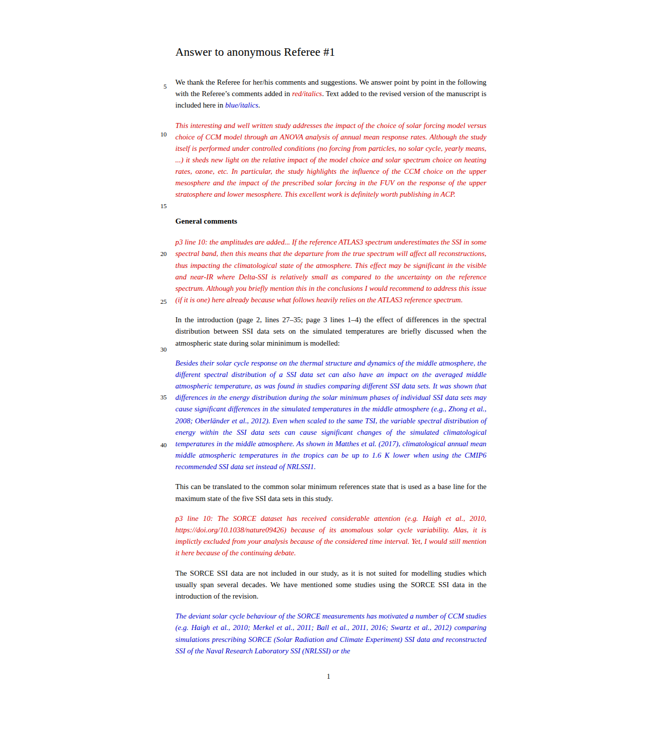5 10 15 20 25 30 35 40
Answer to anonymous Referee #1
We thank the Referee for her/his comments and suggestions. We answer point by point in the following with the Referee’s comments added in red/italics. Text added to the revised version of the manuscript is included here in blue/italics.
This interesting and well written study addresses the impact of the choice of solar forcing model versus choice of CCM model through an ANOVA analysis of annual mean response rates. Although the study itself is performed under controlled conditions (no forcing from particles, no solar cycle, yearly means, ...) it sheds new light on the relative impact of the model choice and solar spectrum choice on heating rates, ozone, etc. In particular, the study highlights the influence of the CCM choice on the upper mesosphere and the impact of the prescribed solar forcing in the FUV on the response of the upper stratosphere and lower mesosphere. This excellent work is definitely worth publishing in ACP.
General comments
p3 line 10: the amplitudes are added... If the reference ATLAS3 spectrum underestimates the SSI in some spectral band, then this means that the departure from the true spectrum will affect all reconstructions, thus impacting the climatological state of the atmosphere. This effect may be significant in the visible and near-IR where Delta-SSI is relatively small as compared to the uncertainty on the reference spectrum. Although you briefly mention this in the conclusions I would recommend to address this issue (if it is one) here already because what follows heavily relies on the ATLAS3 reference spectrum.
In the introduction (page 2, lines 27–35; page 3 lines 1–4) the effect of differences in the spectral distribution between SSI data sets on the simulated temperatures are briefly discussed when the atmospheric state during solar mininimum is modelled:
Besides their solar cycle response on the thermal structure and dynamics of the middle atmosphere, the different spectral distribution of a SSI data set can also have an impact on the averaged middle atmospheric temperature, as was found in studies comparing different SSI data sets. It was shown that differences in the energy distribution during the solar minimum phases of individual SSI data sets may cause significant differences in the simulated temperatures in the middle atmosphere (e.g., Zhong et al., 2008; Oberländer et al., 2012). Even when scaled to the same TSI, the variable spectral distribution of energy within the SSI data sets can cause significant changes of the simulated climatological temperatures in the middle atmosphere. As shown in Matthes et al. (2017), climatological annual mean middle atmospheric temperatures in the tropics can be up to 1.6 K lower when using the CMIP6 recommended SSI data set instead of NRLSSI1.
This can be translated to the common solar minimum references state that is used as a base line for the maximum state of the five SSI data sets in this study.
p3 line 10: The SORCE dataset has received considerable attention (e.g. Haigh et al., 2010, https://doi.org/10.1038/nature09426) because of its anomalous solar cycle variability. Alas, it is implictly excluded from your analysis because of the considered time interval. Yet, I would still mention it here because of the continuing debate.
The SORCE SSI data are not included in our study, as it is not suited for modelling studies which usually span several decades. We have mentioned some studies using the SORCE SSI data in the introduction of the revision.
The deviant solar cycle behaviour of the SORCE measurements has motivated a number of CCM studies (e.g. Haigh et al., 2010; Merkel et al., 2011; Ball et al., 2011, 2016; Swartz et al., 2012) comparing simulations prescribing SORCE (Solar Radiation and Climate Experiment) SSI data and reconstructed SSI of the Naval Research Laboratory SSI (NRLSSI) or the
1